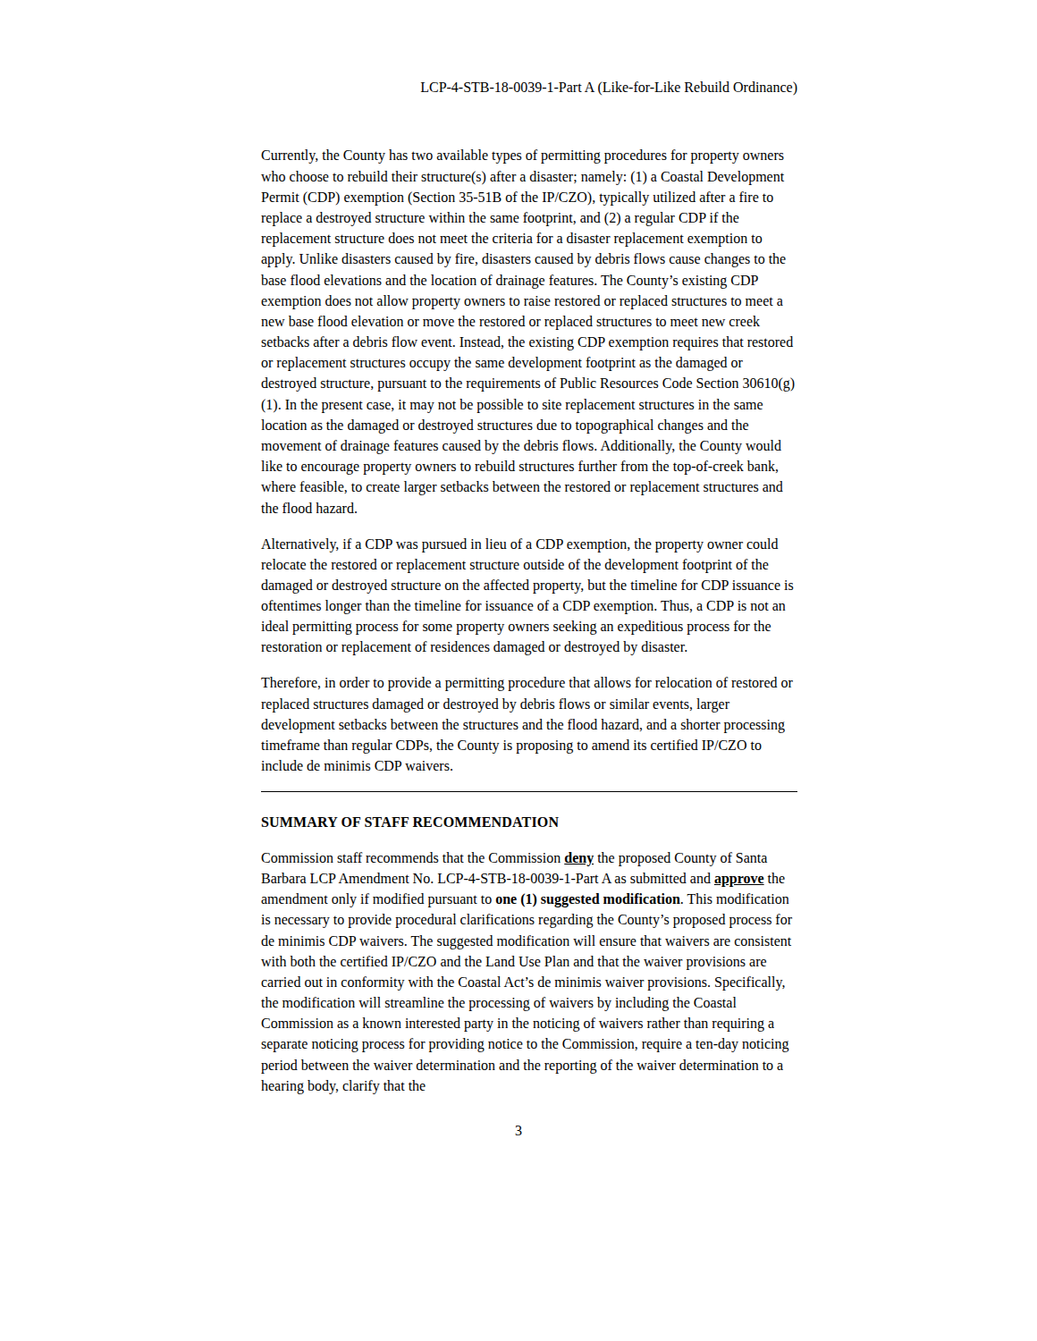LCP-4-STB-18-0039-1-Part A (Like-for-Like Rebuild Ordinance)
Currently, the County has two available types of permitting procedures for property owners who choose to rebuild their structure(s) after a disaster; namely: (1) a Coastal Development Permit (CDP) exemption (Section 35-51B of the IP/CZO), typically utilized after a fire to replace a destroyed structure within the same footprint, and (2) a regular CDP if the replacement structure does not meet the criteria for a disaster replacement exemption to apply. Unlike disasters caused by fire, disasters caused by debris flows cause changes to the base flood elevations and the location of drainage features. The County’s existing CDP exemption does not allow property owners to raise restored or replaced structures to meet a new base flood elevation or move the restored or replaced structures to meet new creek setbacks after a debris flow event. Instead, the existing CDP exemption requires that restored or replacement structures occupy the same development footprint as the damaged or destroyed structure, pursuant to the requirements of Public Resources Code Section 30610(g)(1). In the present case, it may not be possible to site replacement structures in the same location as the damaged or destroyed structures due to topographical changes and the movement of drainage features caused by the debris flows. Additionally, the County would like to encourage property owners to rebuild structures further from the top-of-creek bank, where feasible, to create larger setbacks between the restored or replacement structures and the flood hazard.
Alternatively, if a CDP was pursued in lieu of a CDP exemption, the property owner could relocate the restored or replacement structure outside of the development footprint of the damaged or destroyed structure on the affected property, but the timeline for CDP issuance is oftentimes longer than the timeline for issuance of a CDP exemption. Thus, a CDP is not an ideal permitting process for some property owners seeking an expeditious process for the restoration or replacement of residences damaged or destroyed by disaster.
Therefore, in order to provide a permitting procedure that allows for relocation of restored or replaced structures damaged or destroyed by debris flows or similar events, larger development setbacks between the structures and the flood hazard, and a shorter processing timeframe than regular CDPs, the County is proposing to amend its certified IP/CZO to include de minimis CDP waivers.
SUMMARY OF STAFF RECOMMENDATION
Commission staff recommends that the Commission deny the proposed County of Santa Barbara LCP Amendment No. LCP-4-STB-18-0039-1-Part A as submitted and approve the amendment only if modified pursuant to one (1) suggested modification. This modification is necessary to provide procedural clarifications regarding the County’s proposed process for de minimis CDP waivers. The suggested modification will ensure that waivers are consistent with both the certified IP/CZO and the Land Use Plan and that the waiver provisions are carried out in conformity with the Coastal Act’s de minimis waiver provisions. Specifically, the modification will streamline the processing of waivers by including the Coastal Commission as a known interested party in the noticing of waivers rather than requiring a separate noticing process for providing notice to the Commission, require a ten-day noticing period between the waiver determination and the reporting of the waiver determination to a hearing body, clarify that the
3